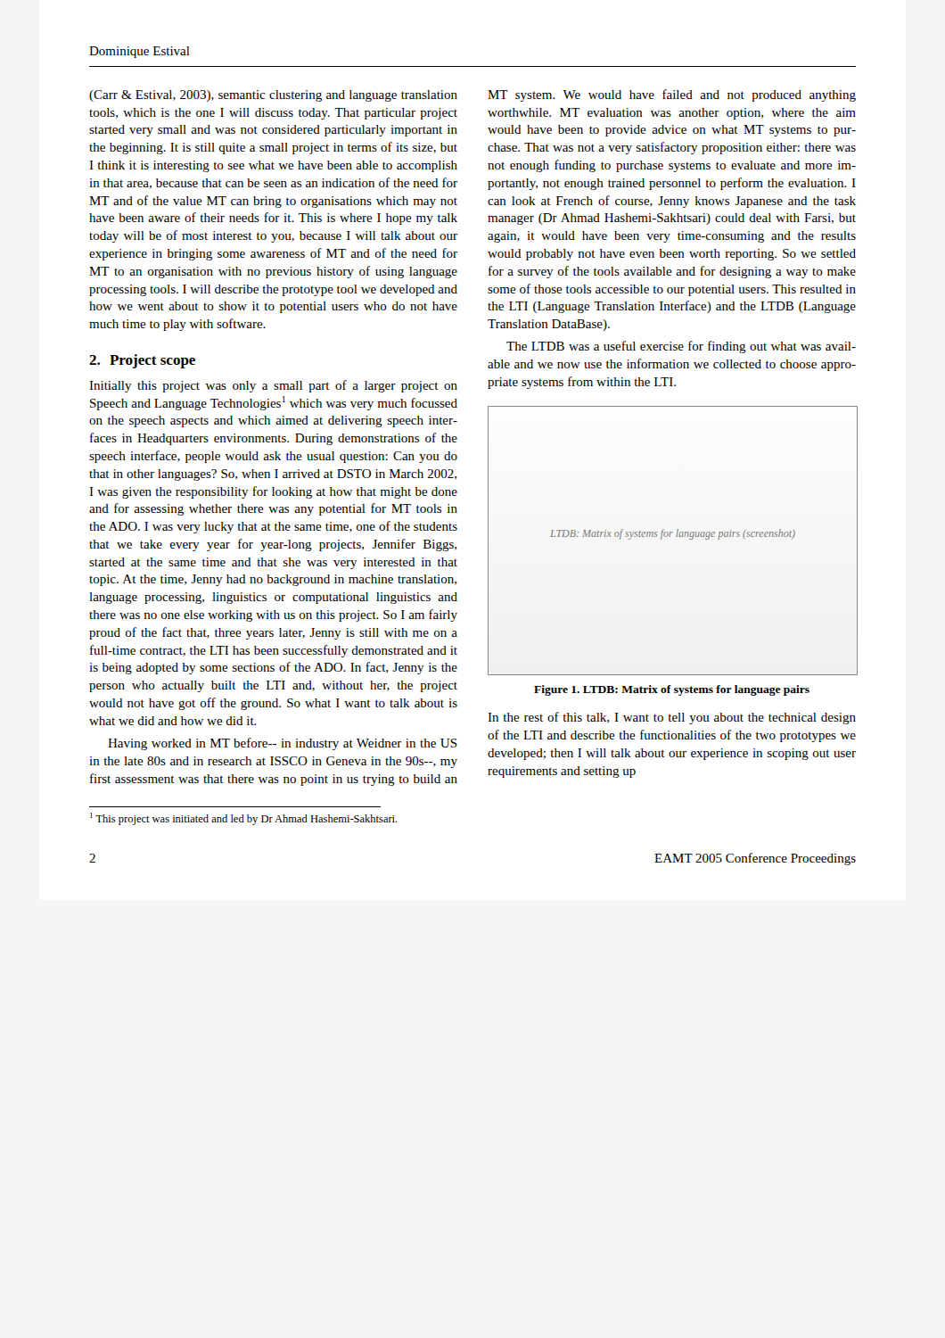Dominique Estival
(Carr & Estival, 2003), semantic clustering and language translation tools, which is the one I will discuss today. That particular project started very small and was not considered particularly important in the beginning. It is still quite a small project in terms of its size, but I think it is interesting to see what we have been able to accomplish in that area, because that can be seen as an indication of the need for MT and of the value MT can bring to organisations which may not have been aware of their needs for it. This is where I hope my talk today will be of most interest to you, because I will talk about our experience in bringing some awareness of MT and of the need for MT to an organisation with no previous history of using language processing tools. I will describe the prototype tool we developed and how we went about to show it to potential users who do not have much time to play with software.
2. Project scope
Initially this project was only a small part of a larger project on Speech and Language Technologies1 which was very much focussed on the speech aspects and which aimed at delivering speech interfaces in Headquarters environments. During demonstrations of the speech interface, people would ask the usual question: Can you do that in other languages? So, when I arrived at DSTO in March 2002, I was given the responsibility for looking at how that might be done and for assessing whether there was any potential for MT tools in the ADO. I was very lucky that at the same time, one of the students that we take every year for year-long projects, Jennifer Biggs, started at the same time and that she was very interested in that topic. At the time, Jenny had no background in machine translation, language processing, linguistics or computational linguistics and there was no one else working with us on this project. So I am fairly proud of the fact that, three years later, Jenny is still with me on a full-time contract, the LTI has been successfully demonstrated and it is being adopted by some sections of the ADO. In fact, Jenny is the person who actually built the LTI and, without her, the project would not have got off the ground. So what I want to talk about is what we did and how we did it.
Having worked in MT before-- in industry at Weidner in the US in the late 80s and in research at ISSCO in Geneva in the 90s--, my first assessment was that there was no point in us trying to build an MT system. We would have failed and not produced anything worthwhile. MT evaluation was another option, where the aim would have been to provide advice on what MT systems to purchase. That was not a very satisfactory proposition either: there was not enough funding to purchase systems to evaluate and more importantly, not enough trained personnel to perform the evaluation. I can look at French of course, Jenny knows Japanese and the task manager (Dr Ahmad Hashemi-Sakhtsari) could deal with Farsi, but again, it would have been very time-consuming and the results would probably not have even been worth reporting. So we settled for a survey of the tools available and for designing a way to make some of those tools accessible to our potential users. This resulted in the LTI (Language Translation Interface) and the LTDB (Language Translation DataBase).
The LTDB was a useful exercise for finding out what was available and we now use the information we collected to choose appropriate systems from within the LTI.
Figure 1. LTDB: Matrix of systems for language pairs
In the rest of this talk, I want to tell you about the technical design of the LTI and describe the functionalities of the two prototypes we developed; then I will talk about our experience in scoping out user requirements and setting up
1 This project was initiated and led by Dr Ahmad Hashemi-Sakhtsari.
2 EAMT 2005 Conference Proceedings